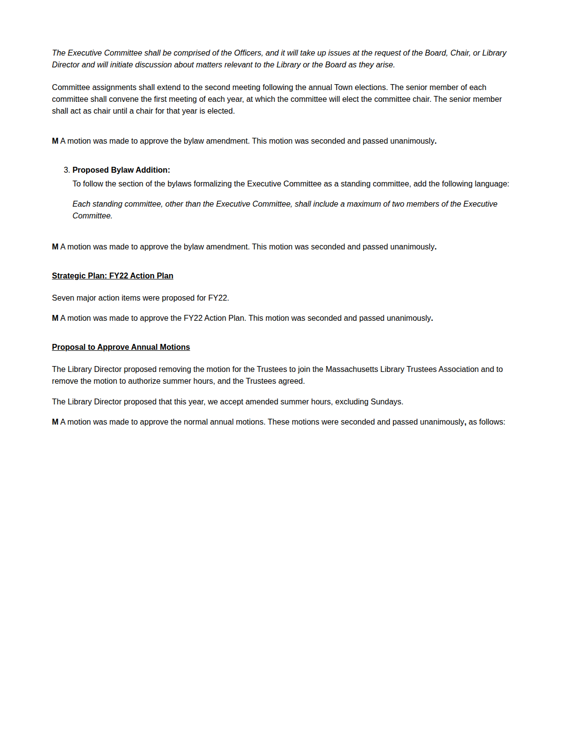The Executive Committee shall be comprised of the Officers, and it will take up issues at the request of the Board, Chair, or Library Director and will initiate discussion about matters relevant to the Library or the Board as they arise.
Committee assignments shall extend to the second meeting following the annual Town elections. The senior member of each committee shall convene the first meeting of each year, at which the committee will elect the committee chair. The senior member shall act as chair until a chair for that year is elected.
M A motion was made to approve the bylaw amendment. This motion was seconded and passed unanimously.
Proposed Bylaw Addition:
To follow the section of the bylaws formalizing the Executive Committee as a standing committee, add the following language:
Each standing committee, other than the Executive Committee, shall include a maximum of two members of the Executive Committee.
M A motion was made to approve the bylaw amendment. This motion was seconded and passed unanimously.
Strategic Plan: FY22 Action Plan
Seven major action items were proposed for FY22.
M A motion was made to approve the FY22 Action Plan. This motion was seconded and passed unanimously.
Proposal to Approve Annual Motions
The Library Director proposed removing the motion for the Trustees to join the Massachusetts Library Trustees Association and to remove the motion to authorize summer hours, and the Trustees agreed.
The Library Director proposed that this year, we accept amended summer hours, excluding Sundays.
M A motion was made to approve the normal annual motions. These motions were seconded and passed unanimously, as follows: